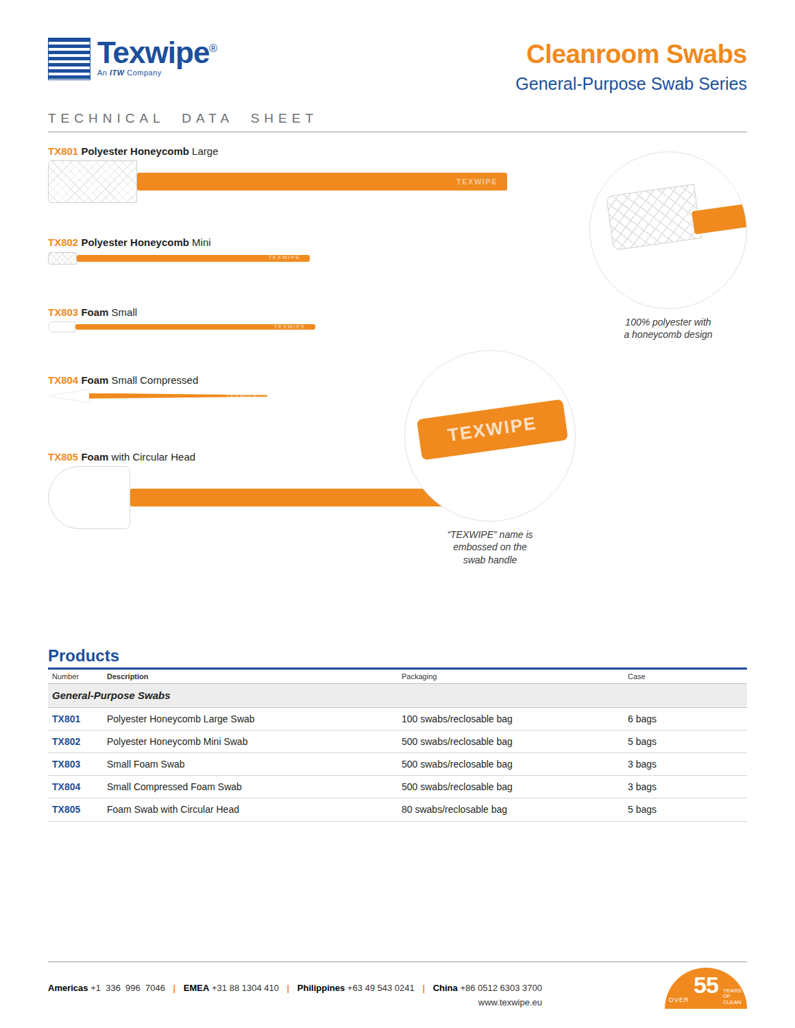Texwipe®
An ITW Company
Cleanroom Swabs
General-Purpose Swab Series
TECHNICAL DATA SHEET
TX801 Polyester Honeycomb Large
TX802 Polyester Honeycomb Mini
TX803 Foam Small
TX804 Foam Small Compressed
TX805 Foam with Circular Head
100% polyester with
a honeycomb design
TEXWIPE
“TEXWIPE” name is
embossed on the
swab handle
Products
| Number | Description | Packaging | Case |
| --- | --- | --- | --- |
| General-Purpose Swabs |
| TX801 | Polyester Honeycomb Large Swab | 100 swabs/reclosable bag | 6 bags |
| TX802 | Polyester Honeycomb Mini Swab | 500 swabs/reclosable bag | 5 bags |
| TX803 | Small Foam Swab | 500 swabs/reclosable bag | 3 bags |
| TX804 | Small Compressed Foam Swab | 500 swabs/reclosable bag | 3 bags |
| TX805 | Foam Swab with Circular Head | 80 swabs/reclosable bag | 5 bags |
Americas +1 336 996 7046 | EMEA +31 88 1304 410 | Philippines +63 49 543 0241 | China +86 0512 6303 3700 www.texwipe.eu
55
OVER
YEARS
OF
CLEAN